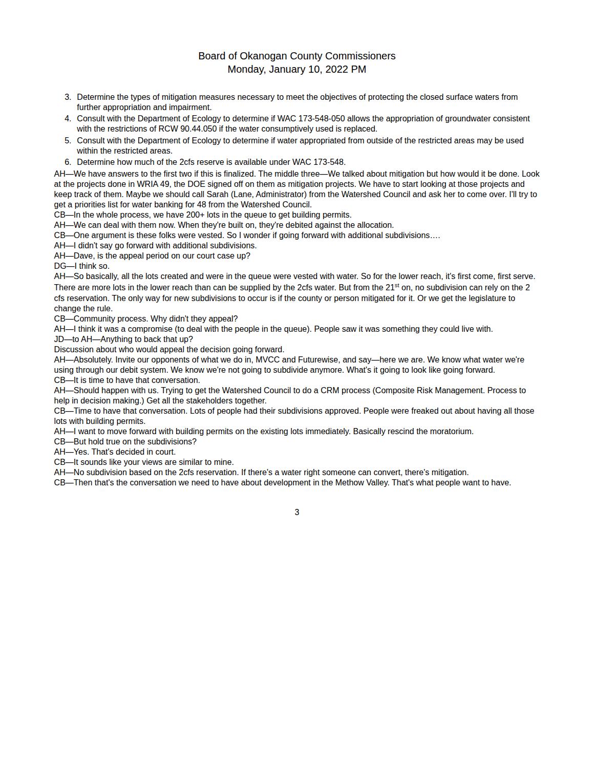Board of Okanogan County Commissioners
Monday, January 10, 2022 PM
Determine the types of mitigation measures necessary to meet the objectives of protecting the closed surface waters from further appropriation and impairment.
Consult with the Department of Ecology to determine if WAC 173-548-050 allows the appropriation of groundwater consistent with the restrictions of RCW 90.44.050 if the water consumptively used is replaced.
Consult with the Department of Ecology to determine if water appropriated from outside of the restricted areas may be used within the restricted areas.
Determine how much of the 2cfs reserve is available under WAC 173-548.
AH—We have answers to the first two if this is finalized. The middle three—We talked about mitigation but how would it be done. Look at the projects done in WRIA 49, the DOE signed off on them as mitigation projects. We have to start looking at those projects and keep track of them. Maybe we should call Sarah (Lane, Administrator) from the Watershed Council and ask her to come over. I'll try to get a priorities list for water banking for 48 from the Watershed Council.
CB—In the whole process, we have 200+ lots in the queue to get building permits.
AH—We can deal with them now. When they're built on, they're debited against the allocation.
CB—One argument is these folks were vested. So I wonder if going forward with additional subdivisions….
AH—I didn't say go forward with additional subdivisions.
AH—Dave, is the appeal period on our court case up?
DG—I think so.
AH—So basically, all the lots created and were in the queue were vested with water. So for the lower reach, it's first come, first serve. There are more lots in the lower reach than can be supplied by the 2cfs water. But from the 21st on, no subdivision can rely on the 2 cfs reservation. The only way for new subdivisions to occur is if the county or person mitigated for it. Or we get the legislature to change the rule.
CB—Community process. Why didn't they appeal?
AH—I think it was a compromise (to deal with the people in the queue). People saw it was something they could live with.
JD—to AH—Anything to back that up?
Discussion about who would appeal the decision going forward.
AH—Absolutely. Invite our opponents of what we do in, MVCC and Futurewise, and say—here we are. We know what water we're using through our debit system. We know we're not going to subdivide anymore. What's it going to look like going forward.
CB—It is time to have that conversation.
AH—Should happen with us. Trying to get the Watershed Council to do a CRM process (Composite Risk Management. Process to help in decision making.) Get all the stakeholders together.
CB—Time to have that conversation. Lots of people had their subdivisions approved. People were freaked out about having all those lots with building permits.
AH—I want to move forward with building permits on the existing lots immediately. Basically rescind the moratorium.
CB—But hold true on the subdivisions?
AH—Yes. That's decided in court.
CB—It sounds like your views are similar to mine.
AH—No subdivision based on the 2cfs reservation. If there's a water right someone can convert, there's mitigation.
CB—Then that's the conversation we need to have about development in the Methow Valley. That's what people want to have.
3